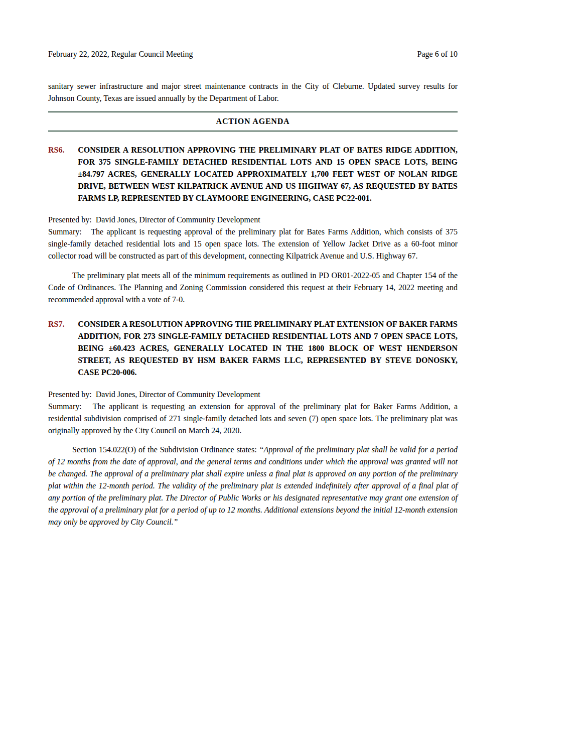February 22, 2022, Regular Council Meeting
Page 6 of 10
sanitary sewer infrastructure and major street maintenance contracts in the City of Cleburne. Updated survey results for Johnson County, Texas are issued annually by the Department of Labor.
ACTION AGENDA
RS6.
Consider a resolution approving the preliminary plat of Bates Ridge Addition, for 375 single-family detached residential lots and 15 open space lots, being ±84.797 acres, generally located approximately 1,700 feet west of Nolan Ridge Drive, between West Kilpatrick Avenue and US Highway 67, as requested by Bates Farms LP, represented by Claymoore Engineering, Case PC22-001.
Presented by: David Jones, Director of Community Development
Summary: The applicant is requesting approval of the preliminary plat for Bates Farms Addition, which consists of 375 single-family detached residential lots and 15 open space lots. The extension of Yellow Jacket Drive as a 60-foot minor collector road will be constructed as part of this development, connecting Kilpatrick Avenue and U.S. Highway 67.
The preliminary plat meets all of the minimum requirements as outlined in PD OR01-2022-05 and Chapter 154 of the Code of Ordinances. The Planning and Zoning Commission considered this request at their February 14, 2022 meeting and recommended approval with a vote of 7-0.
RS7.
Consider a resolution approving the preliminary plat extension of Baker Farms Addition, for 273 single-family detached residential lots and 7 open space lots, being ±60.423 acres, generally located in the 1800 block of West Henderson Street, as requested by HSM Baker Farms LLC, represented by Steve Donosky, Case PC20-006.
Presented by: David Jones, Director of Community Development
Summary: The applicant is requesting an extension for approval of the preliminary plat for Baker Farms Addition, a residential subdivision comprised of 271 single-family detached lots and seven (7) open space lots. The preliminary plat was originally approved by the City Council on March 24, 2020.
Section 154.022(O) of the Subdivision Ordinance states: “Approval of the preliminary plat shall be valid for a period of 12 months from the date of approval, and the general terms and conditions under which the approval was granted will not be changed. The approval of a preliminary plat shall expire unless a final plat is approved on any portion of the preliminary plat within the 12-month period. The validity of the preliminary plat is extended indefinitely after approval of a final plat of any portion of the preliminary plat. The Director of Public Works or his designated representative may grant one extension of the approval of a preliminary plat for a period of up to 12 months. Additional extensions beyond the initial 12-month extension may only be approved by City Council.”